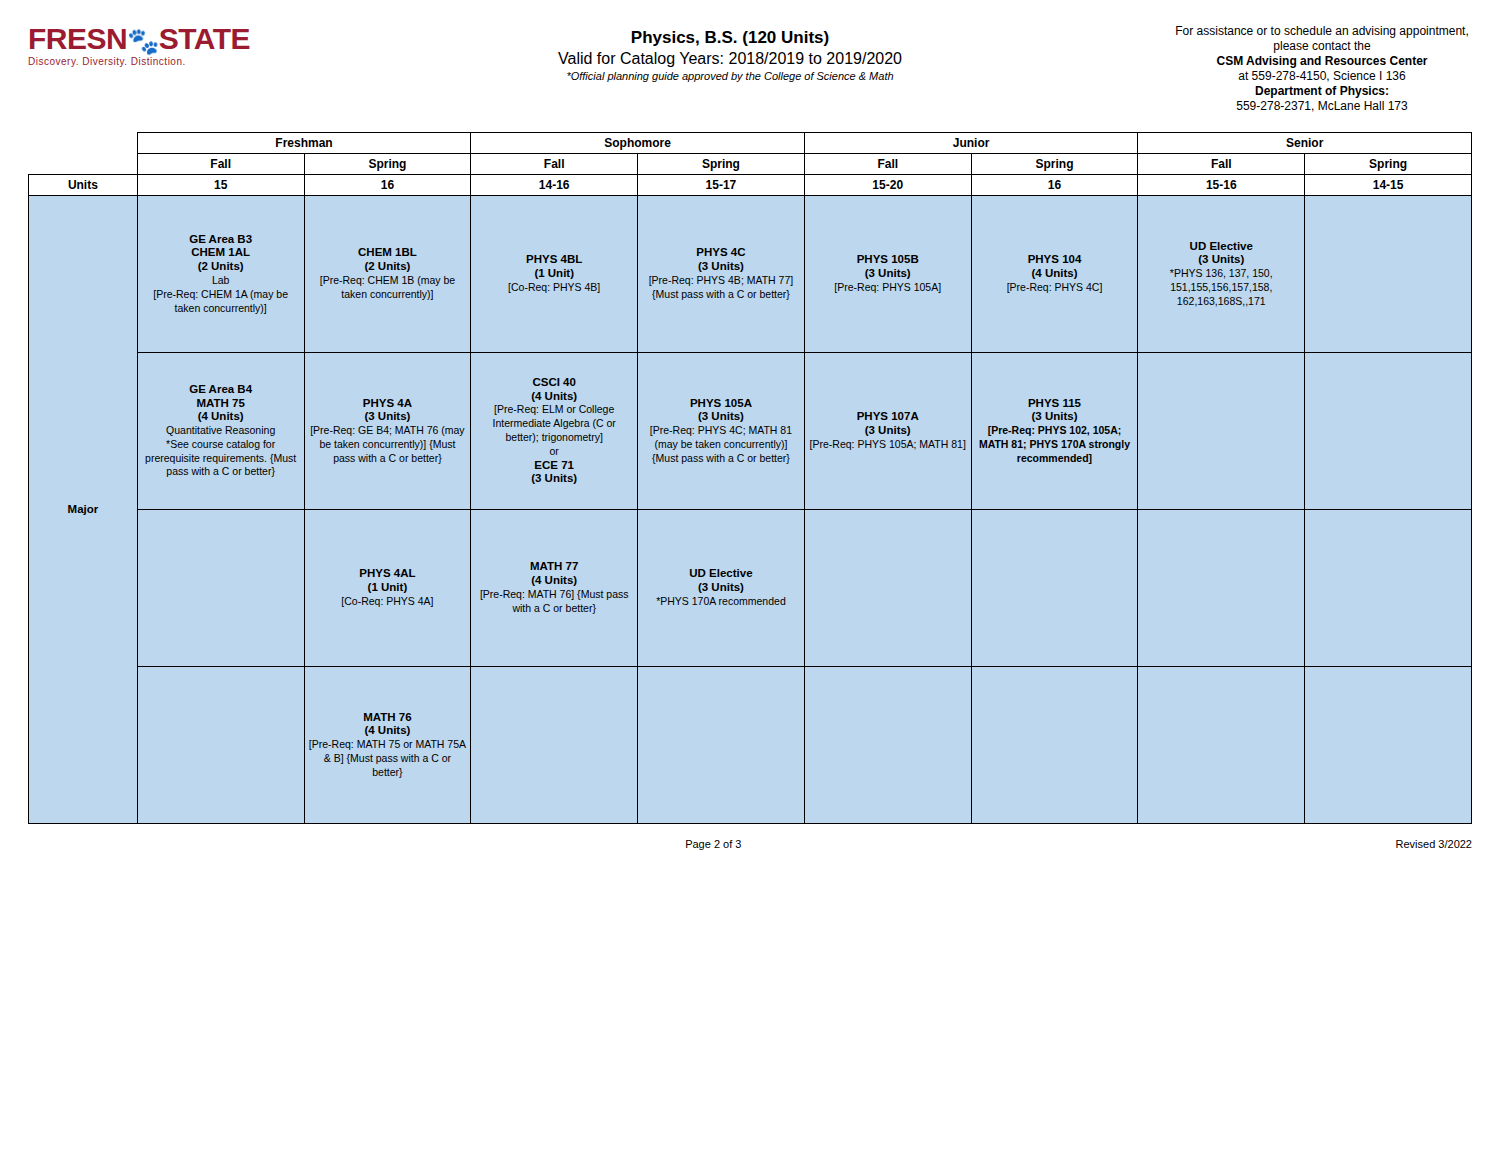FRESN🐾STATE
Discovery. Diversity. Distinction.
Physics, B.S. (120 Units)
Valid for Catalog Years: 2018/2019 to 2019/2020
*Official planning guide approved by the College of Science & Math
For assistance or to schedule an advising appointment, please contact the
CSM Advising and Resources Center
at 559-278-4150, Science I 136
Department of Physics:
559-278-2371, McLane Hall 173
| | Freshman | Sophomore | Junior | Senior |
| --- | --- | --- | --- | --- |
| | Fall | Spring | Fall | Spring | Fall | Spring | Fall | Spring |
| Units | 15 | 16 | 14-16 | 15-17 | 15-20 | 16 | 15-16 | 14-15 |
| Major | GE Area B3 CHEM 1AL (2 Units) Lab [Pre-Req: CHEM 1A (may be taken concurrently)] | CHEM 1BL (2 Units) [Pre-Req: CHEM 1B (may be taken concurrently)] | PHYS 4BL (1 Unit) [Co-Req: PHYS 4B] | PHYS 4C (3 Units) [Pre-Req: PHYS 4B; MATH 77] {Must pass with a C or better} | PHYS 105B (3 Units) [Pre-Req: PHYS 105A] | PHYS 104 (4 Units) [Pre-Req: PHYS 4C] | UD Elective (3 Units) *PHYS 136, 137, 150, 151,155,156,157,158, 162,163,168S,,171 | |
| GE Area B4 MATH 75 (4 Units) Quantitative Reasoning *See course catalog for prerequisite requirements. {Must pass with a C or better} | PHYS 4A (3 Units) [Pre-Req: GE B4; MATH 76 (may be taken concurrently)] {Must pass with a C or better} | CSCI 40 (4 Units) [Pre-Req: ELM or College Intermediate Algebra (C or better); trigonometry] or ECE 71 (3 Units) | PHYS 105A (3 Units) [Pre-Req: PHYS 4C; MATH 81 (may be taken concurrently)] {Must pass with a C or better} | PHYS 107A (3 Units) [Pre-Req: PHYS 105A; MATH 81] | PHYS 115 (3 Units) [Pre-Req: PHYS 102, 105A; MATH 81; PHYS 170A strongly recommended] | | |
| | PHYS 4AL (1 Unit) [Co-Req: PHYS 4A] | MATH 77 (4 Units) [Pre-Req: MATH 76] {Must pass with a C or better} | UD Elective (3 Units) *PHYS 170A recommended | | | | |
| | MATH 76 (4 Units) [Pre-Req: MATH 75 or MATH 75A & B] {Must pass with a C or better} | | | | | | |
Page 2 of 3
Revised 3/2022